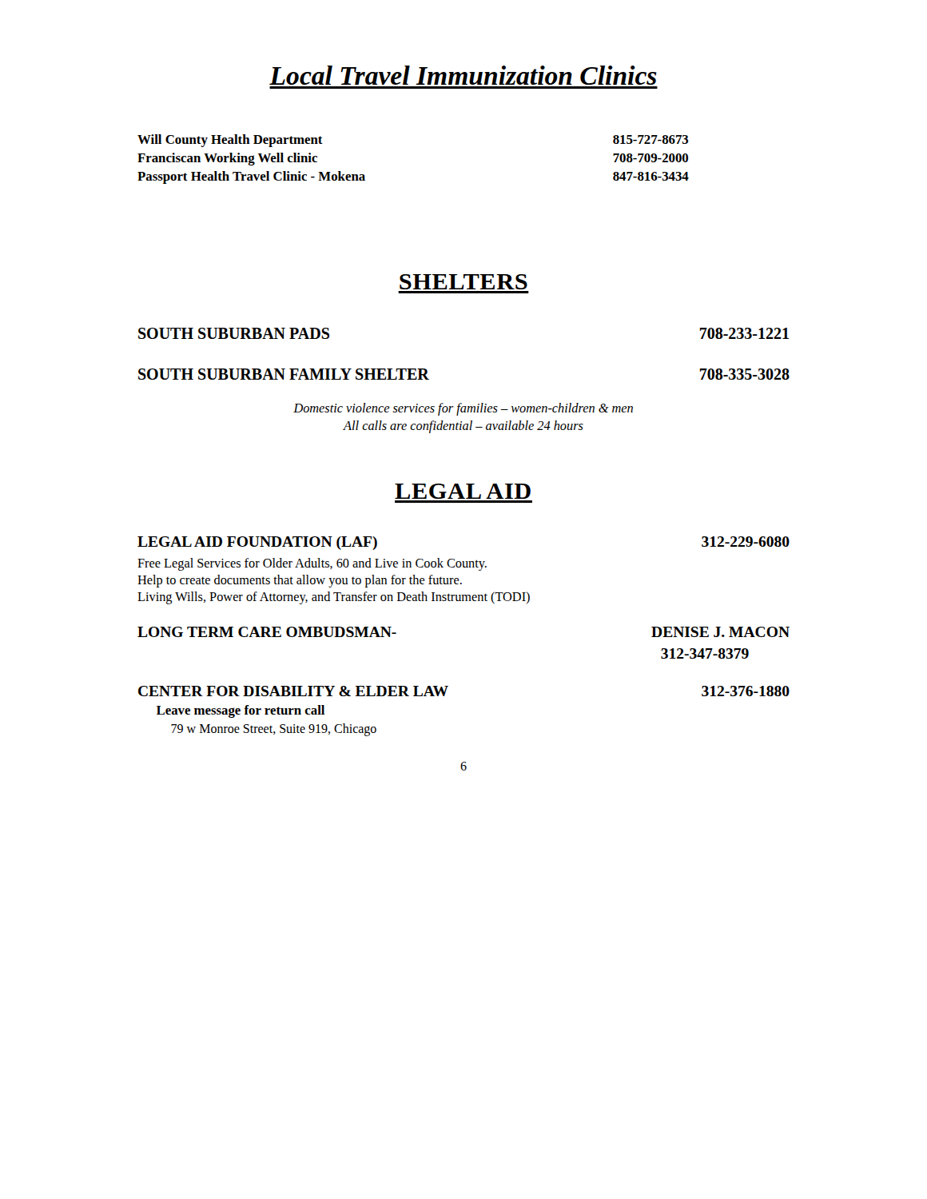Local Travel Immunization Clinics
| Will County Health Department | 815-727-8673 |
| Franciscan Working Well clinic | 708-709-2000 |
| Passport Health Travel Clinic - Mokena | 847-816-3434 |
SHELTERS
SOUTH SUBURBAN PADS 708-233-1221
SOUTH SUBURBAN FAMILY SHELTER 708-335-3028
Domestic violence services for families – women-children & men
All calls are confidential – available 24 hours
LEGAL AID
LEGAL AID FOUNDATION (LAF) 312-229-6080
Free Legal Services for Older Adults, 60 and Live in Cook County.
Help to create documents that allow you to plan for the future.
Living Wills, Power of Attorney, and Transfer on Death Instrument (TODI)
LONG TERM CARE OMBUDSMAN- DENISE J. MACON 312-347-8379
CENTER FOR DISABILITY & ELDER LAW 312-376-1880
Leave message for return call
79 w Monroe Street, Suite 919, Chicago
6